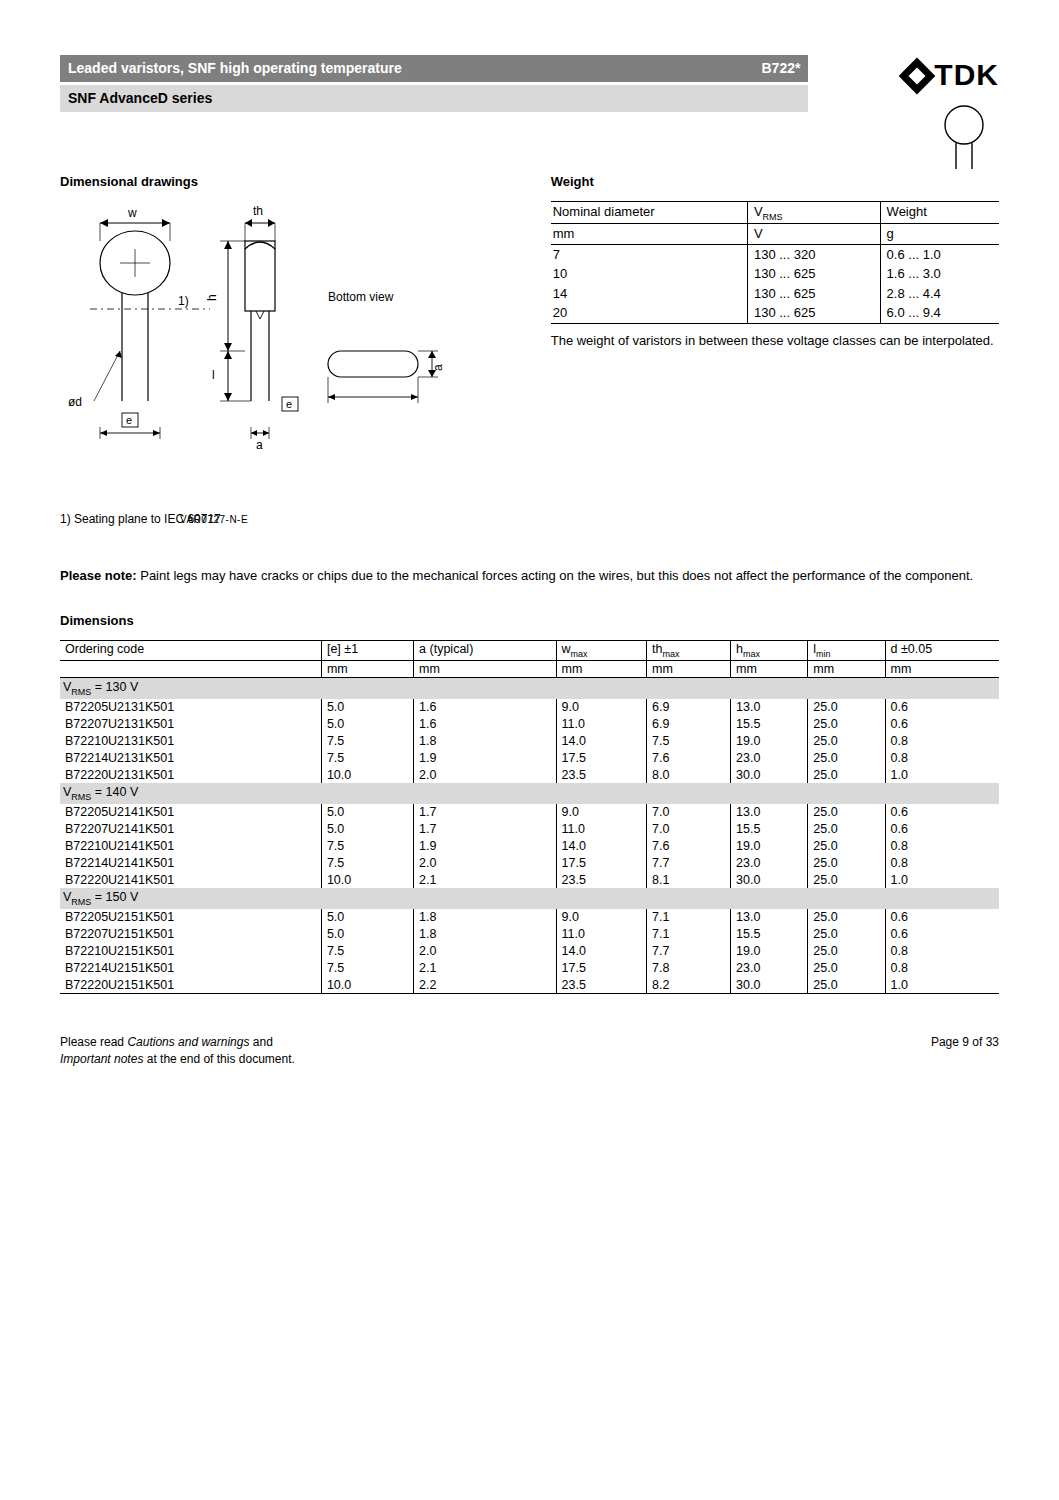TDK
Leaded varistors, SNF high operating temperature B722*
SNF AdvanceD series
Dimensional drawings
w 1) ød e th h l a e Bottom view a
1) Seating plane to IEC 60717
VAR0727-N-E
Weight
| Nominal diameter | V RMS | Weight |
| --- | --- | --- |
| mm | V | g |
| 7 | 130 ... 320 | 0.6 ... 1.0 |
| 10 | 130 ... 625 | 1.6 ... 3.0 |
| 14 | 130 ... 625 | 2.8 ... 4.4 |
| 20 | 130 ... 625 | 6.0 ... 9.4 |
The weight of varistors in between these voltage classes can be interpolated.
Please note: Paint legs may have cracks or chips due to the mechanical forces acting on the wires, but this does not affect the performance of the component.
Dimensions
| Ordering code | [e] ±1 | a (typical) | w max | th max | h max | l min | d ±0.05 |
| --- | --- | --- | --- | --- | --- | --- | --- |
| | mm | mm | mm | mm | mm | mm | mm |
| V RMS = 130 V |
| B72205U2131K501 | 5.0 | 1.6 | 9.0 | 6.9 | 13.0 | 25.0 | 0.6 |
| B72207U2131K501 | 5.0 | 1.6 | 11.0 | 6.9 | 15.5 | 25.0 | 0.6 |
| B72210U2131K501 | 7.5 | 1.8 | 14.0 | 7.5 | 19.0 | 25.0 | 0.8 |
| B72214U2131K501 | 7.5 | 1.9 | 17.5 | 7.6 | 23.0 | 25.0 | 0.8 |
| B72220U2131K501 | 10.0 | 2.0 | 23.5 | 8.0 | 30.0 | 25.0 | 1.0 |
| V RMS = 140 V |
| B72205U2141K501 | 5.0 | 1.7 | 9.0 | 7.0 | 13.0 | 25.0 | 0.6 |
| B72207U2141K501 | 5.0 | 1.7 | 11.0 | 7.0 | 15.5 | 25.0 | 0.6 |
| B72210U2141K501 | 7.5 | 1.9 | 14.0 | 7.6 | 19.0 | 25.0 | 0.8 |
| B72214U2141K501 | 7.5 | 2.0 | 17.5 | 7.7 | 23.0 | 25.0 | 0.8 |
| B72220U2141K501 | 10.0 | 2.1 | 23.5 | 8.1 | 30.0 | 25.0 | 1.0 |
| V RMS = 150 V |
| B72205U2151K501 | 5.0 | 1.8 | 9.0 | 7.1 | 13.0 | 25.0 | 0.6 |
| B72207U2151K501 | 5.0 | 1.8 | 11.0 | 7.1 | 15.5 | 25.0 | 0.6 |
| B72210U2151K501 | 7.5 | 2.0 | 14.0 | 7.7 | 19.0 | 25.0 | 0.8 |
| B72214U2151K501 | 7.5 | 2.1 | 17.5 | 7.8 | 23.0 | 25.0 | 0.8 |
| B72220U2151K501 | 10.0 | 2.2 | 23.5 | 8.2 | 30.0 | 25.0 | 1.0 |
Please read Cautions and warnings and
Important notes at the end of this document.
Page 9 of 33